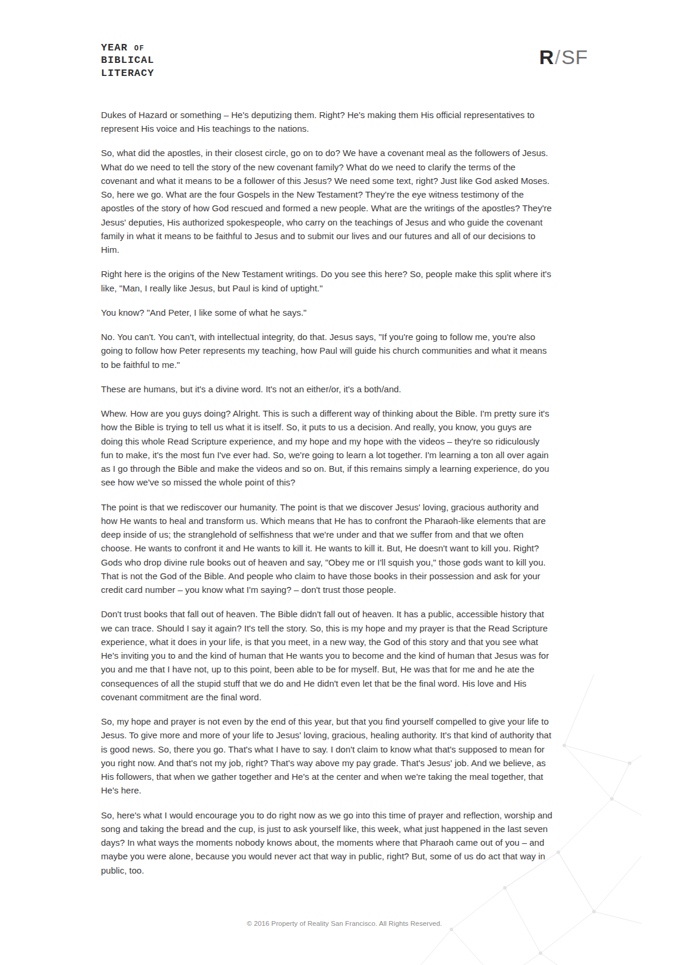Year of
Biblical
Literacy
R/SF
Dukes of Hazard or something – He's deputizing them. Right? He's making them His official representatives to represent His voice and His teachings to the nations.
So, what did the apostles, in their closest circle, go on to do? We have a covenant meal as the followers of Jesus. What do we need to tell the story of the new covenant family? What do we need to clarify the terms of the covenant and what it means to be a follower of this Jesus? We need some text, right? Just like God asked Moses. So, here we go. What are the four Gospels in the New Testament? They're the eye witness testimony of the apostles of the story of how God rescued and formed a new people. What are the writings of the apostles? They're Jesus' deputies, His authorized spokespeople, who carry on the teachings of Jesus and who guide the covenant family in what it means to be faithful to Jesus and to submit our lives and our futures and all of our decisions to Him.
Right here is the origins of the New Testament writings. Do you see this here? So, people make this split where it's like, "Man, I really like Jesus, but Paul is kind of uptight."
You know? "And Peter, I like some of what he says."
No. You can't. You can't, with intellectual integrity, do that. Jesus says, "If you're going to follow me, you're also going to follow how Peter represents my teaching, how Paul will guide his church communities and what it means to be faithful to me."
These are humans, but it's a divine word. It's not an either/or, it's a both/and.
Whew. How are you guys doing? Alright. This is such a different way of thinking about the Bible. I'm pretty sure it's how the Bible is trying to tell us what it is itself. So, it puts to us a decision. And really, you know, you guys are doing this whole Read Scripture experience, and my hope and my hope with the videos – they're so ridiculously fun to make, it's the most fun I've ever had. So, we're going to learn a lot together. I'm learning a ton all over again as I go through the Bible and make the videos and so on. But, if this remains simply a learning experience, do you see how we've so missed the whole point of this?
The point is that we rediscover our humanity. The point is that we discover Jesus' loving, gracious authority and how He wants to heal and transform us. Which means that He has to confront the Pharaoh-like elements that are deep inside of us; the stranglehold of selfishness that we're under and that we suffer from and that we often choose. He wants to confront it and He wants to kill it. He wants to kill it. But, He doesn't want to kill you. Right? Gods who drop divine rule books out of heaven and say, "Obey me or I'll squish you," those gods want to kill you. That is not the God of the Bible. And people who claim to have those books in their possession and ask for your credit card number – you know what I'm saying? – don't trust those people.
Don't trust books that fall out of heaven. The Bible didn't fall out of heaven. It has a public, accessible history that we can trace. Should I say it again? It's tell the story. So, this is my hope and my prayer is that the Read Scripture experience, what it does in your life, is that you meet, in a new way, the God of this story and that you see what He's inviting you to and the kind of human that He wants you to become and the kind of human that Jesus was for you and me that I have not, up to this point, been able to be for myself. But, He was that for me and he ate the consequences of all the stupid stuff that we do and He didn't even let that be the final word. His love and His covenant commitment are the final word.
So, my hope and prayer is not even by the end of this year, but that you find yourself compelled to give your life to Jesus. To give more and more of your life to Jesus' loving, gracious, healing authority. It's that kind of authority that is good news. So, there you go. That's what I have to say. I don't claim to know what that's supposed to mean for you right now. And that's not my job, right? That's way above my pay grade. That's Jesus' job. And we believe, as His followers, that when we gather together and He's at the center and when we're taking the meal together, that He's here.
So, here's what I would encourage you to do right now as we go into this time of prayer and reflection, worship and song and taking the bread and the cup, is just to ask yourself like, this week, what just happened in the last seven days? In what ways the moments nobody knows about, the moments where that Pharaoh came out of you – and maybe you were alone, because you would never act that way in public, right? But, some of us do act that way in public, too.
© 2016 Property of Reality San Francisco. All Rights Reserved.